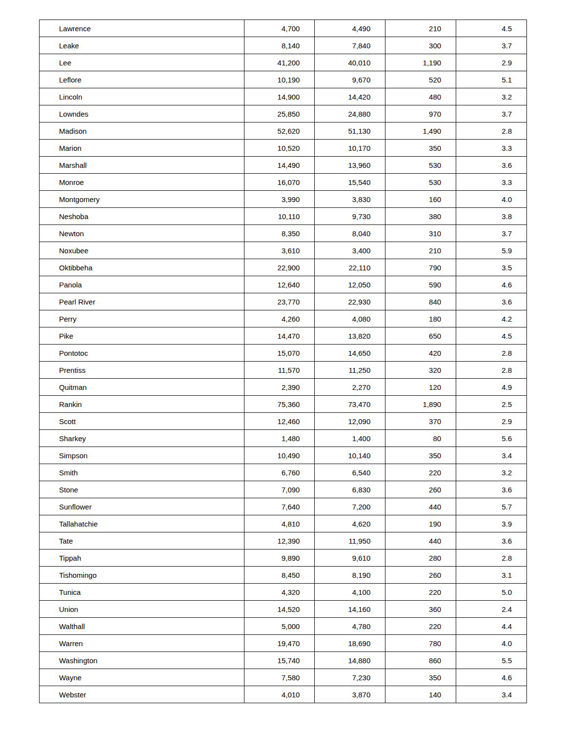| Lawrence | 4,700 | 4,490 | 210 | 4.5 |
| Leake | 8,140 | 7,840 | 300 | 3.7 |
| Lee | 41,200 | 40,010 | 1,190 | 2.9 |
| Leflore | 10,190 | 9,670 | 520 | 5.1 |
| Lincoln | 14,900 | 14,420 | 480 | 3.2 |
| Lowndes | 25,850 | 24,880 | 970 | 3.7 |
| Madison | 52,620 | 51,130 | 1,490 | 2.8 |
| Marion | 10,520 | 10,170 | 350 | 3.3 |
| Marshall | 14,490 | 13,960 | 530 | 3.6 |
| Monroe | 16,070 | 15,540 | 530 | 3.3 |
| Montgomery | 3,990 | 3,830 | 160 | 4.0 |
| Neshoba | 10,110 | 9,730 | 380 | 3.8 |
| Newton | 8,350 | 8,040 | 310 | 3.7 |
| Noxubee | 3,610 | 3,400 | 210 | 5.9 |
| Oktibbeha | 22,900 | 22,110 | 790 | 3.5 |
| Panola | 12,640 | 12,050 | 590 | 4.6 |
| Pearl River | 23,770 | 22,930 | 840 | 3.6 |
| Perry | 4,260 | 4,080 | 180 | 4.2 |
| Pike | 14,470 | 13,820 | 650 | 4.5 |
| Pontotoc | 15,070 | 14,650 | 420 | 2.8 |
| Prentiss | 11,570 | 11,250 | 320 | 2.8 |
| Quitman | 2,390 | 2,270 | 120 | 4.9 |
| Rankin | 75,360 | 73,470 | 1,890 | 2.5 |
| Scott | 12,460 | 12,090 | 370 | 2.9 |
| Sharkey | 1,480 | 1,400 | 80 | 5.6 |
| Simpson | 10,490 | 10,140 | 350 | 3.4 |
| Smith | 6,760 | 6,540 | 220 | 3.2 |
| Stone | 7,090 | 6,830 | 260 | 3.6 |
| Sunflower | 7,640 | 7,200 | 440 | 5.7 |
| Tallahatchie | 4,810 | 4,620 | 190 | 3.9 |
| Tate | 12,390 | 11,950 | 440 | 3.6 |
| Tippah | 9,890 | 9,610 | 280 | 2.8 |
| Tishomingo | 8,450 | 8,190 | 260 | 3.1 |
| Tunica | 4,320 | 4,100 | 220 | 5.0 |
| Union | 14,520 | 14,160 | 360 | 2.4 |
| Walthall | 5,000 | 4,780 | 220 | 4.4 |
| Warren | 19,470 | 18,690 | 780 | 4.0 |
| Washington | 15,740 | 14,880 | 860 | 5.5 |
| Wayne | 7,580 | 7,230 | 350 | 4.6 |
| Webster | 4,010 | 3,870 | 140 | 3.4 |